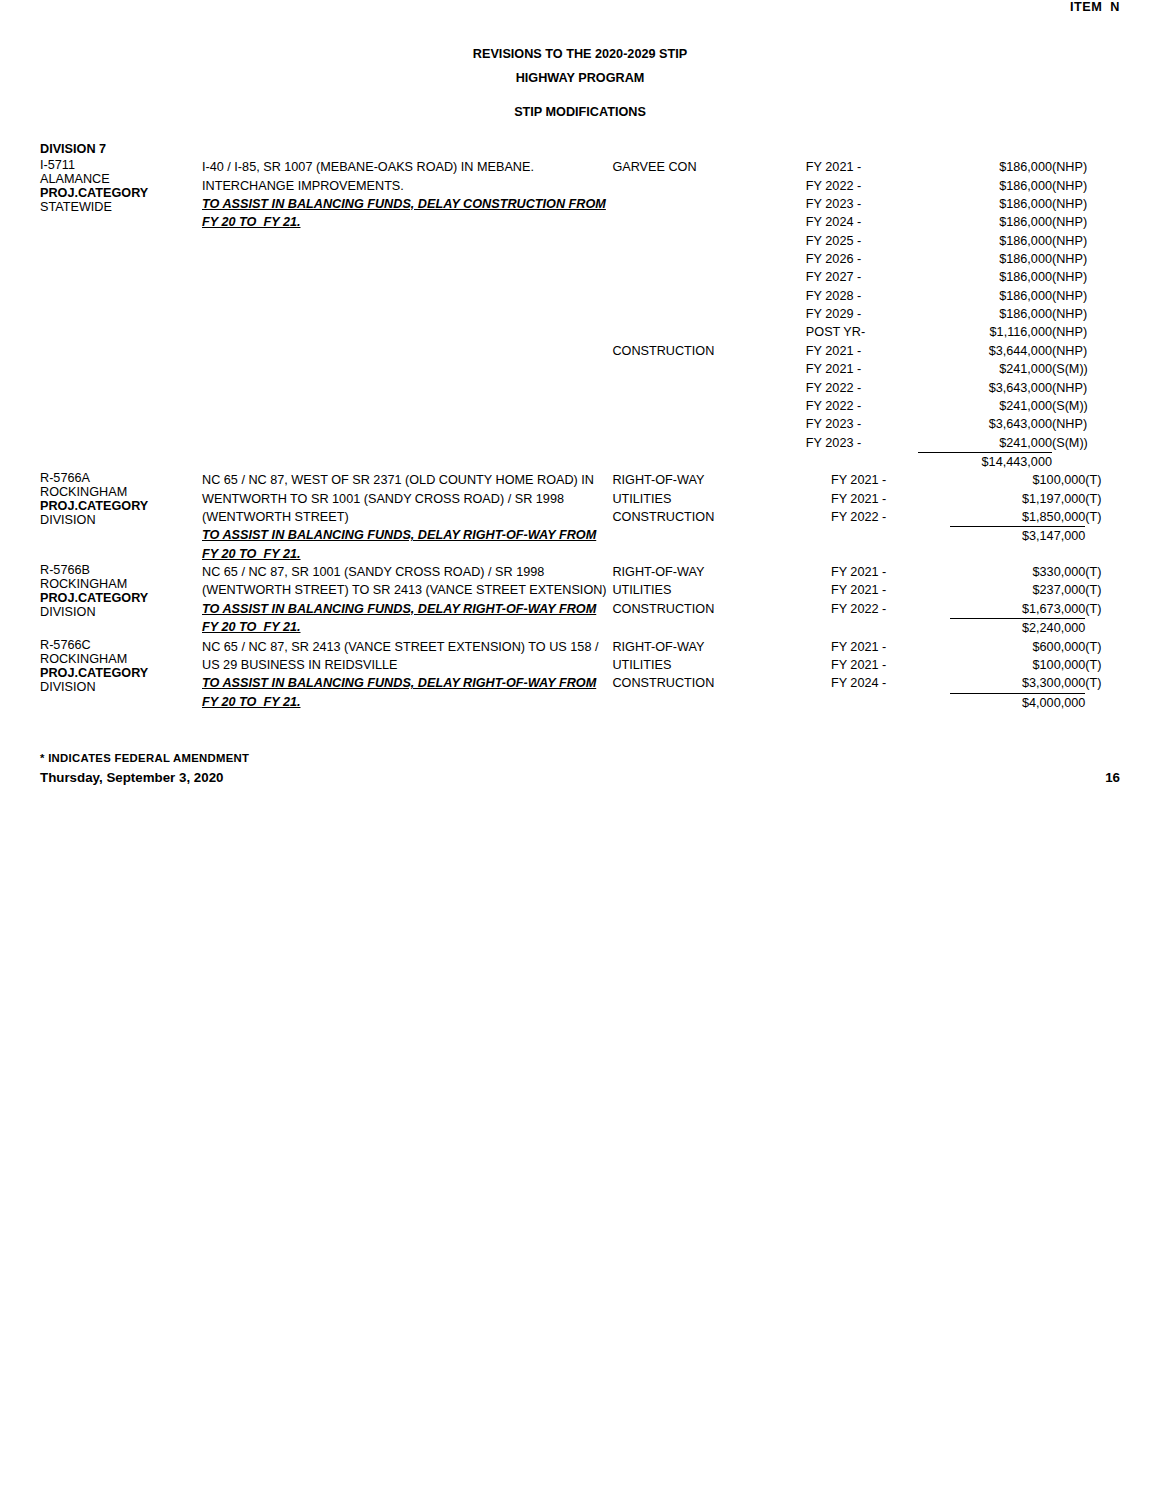ITEM N
REVISIONS TO THE 2020-2029 STIP HIGHWAY PROGRAM STIP MODIFICATIONS
DIVISION 7
| I-5711 ALAMANCE PROJ.CATEGORY STATEWIDE | I-40 / I-85, SR 1007 (MEBANE-OAKS ROAD) IN MEBANE. INTERCHANGE IMPROVEMENTS. TO ASSIST IN BALANCING FUNDS, DELAY CONSTRUCTION FROM FY 20 TO FY 21. | / GARVEE CON / FY 2021 - / $186,000 / (NHP) / / / FY 2022 - / $186,000 / (NHP) / / / FY 2023 - / $186,000 / (NHP) / / / FY 2024 - / $186,000 / (NHP) / / / FY 2025 - / $186,000 / (NHP) / / / FY 2026 - / $186,000 / (NHP) / / / FY 2027 - / $186,000 / (NHP) / / / FY 2028 - / $186,000 / (NHP) / / / FY 2029 - / $186,000 / (NHP) / / / POST YR- / $1,116,000 / (NHP) / / CONSTRUCTION / FY 2021 - / $3,644,000 / (NHP) / / / FY 2021 - / $241,000 / (S(M)) / / / FY 2022 - / $3,643,000 / (NHP) / / / FY 2022 - / $241,000 / (S(M)) / / / FY 2023 - / $3,643,000 / (NHP) / / / FY 2023 - / $241,000 / (S(M)) / / / / $14,443,000 / / |
| R-5766A ROCKINGHAM PROJ.CATEGORY DIVISION | NC 65 / NC 87, WEST OF SR 2371 (OLD COUNTY HOME ROAD) IN WENTWORTH TO SR 1001 (SANDY CROSS ROAD) / SR 1998 (WENTWORTH STREET) TO ASSIST IN BALANCING FUNDS, DELAY RIGHT-OF-WAY FROM FY 20 TO FY 21. | / RIGHT-OF-WAY / FY 2021 - / $100,000 / (T) / / UTILITIES / FY 2021 - / $1,197,000 / (T) / / CONSTRUCTION / FY 2022 - / $1,850,000 / (T) / / / / $3,147,000 / / |
| R-5766B ROCKINGHAM PROJ.CATEGORY DIVISION | NC 65 / NC 87, SR 1001 (SANDY CROSS ROAD) / SR 1998 (WENTWORTH STREET) TO SR 2413 (VANCE STREET EXTENSION) TO ASSIST IN BALANCING FUNDS, DELAY RIGHT-OF-WAY FROM FY 20 TO FY 21. | / RIGHT-OF-WAY / FY 2021 - / $330,000 / (T) / / UTILITIES / FY 2021 - / $237,000 / (T) / / CONSTRUCTION / FY 2022 - / $1,673,000 / (T) / / / / $2,240,000 / / |
| R-5766C ROCKINGHAM PROJ.CATEGORY DIVISION | NC 65 / NC 87, SR 2413 (VANCE STREET EXTENSION) TO US 158 / US 29 BUSINESS IN REIDSVILLE TO ASSIST IN BALANCING FUNDS, DELAY RIGHT-OF-WAY FROM FY 20 TO FY 21. | / RIGHT-OF-WAY / FY 2021 - / $600,000 / (T) / / UTILITIES / FY 2021 - / $100,000 / (T) / / CONSTRUCTION / FY 2024 - / $3,300,000 / (T) / / / / $4,000,000 / / |
* INDICATES FEDERAL AMENDMENT
Thursday, September 3, 2020 16